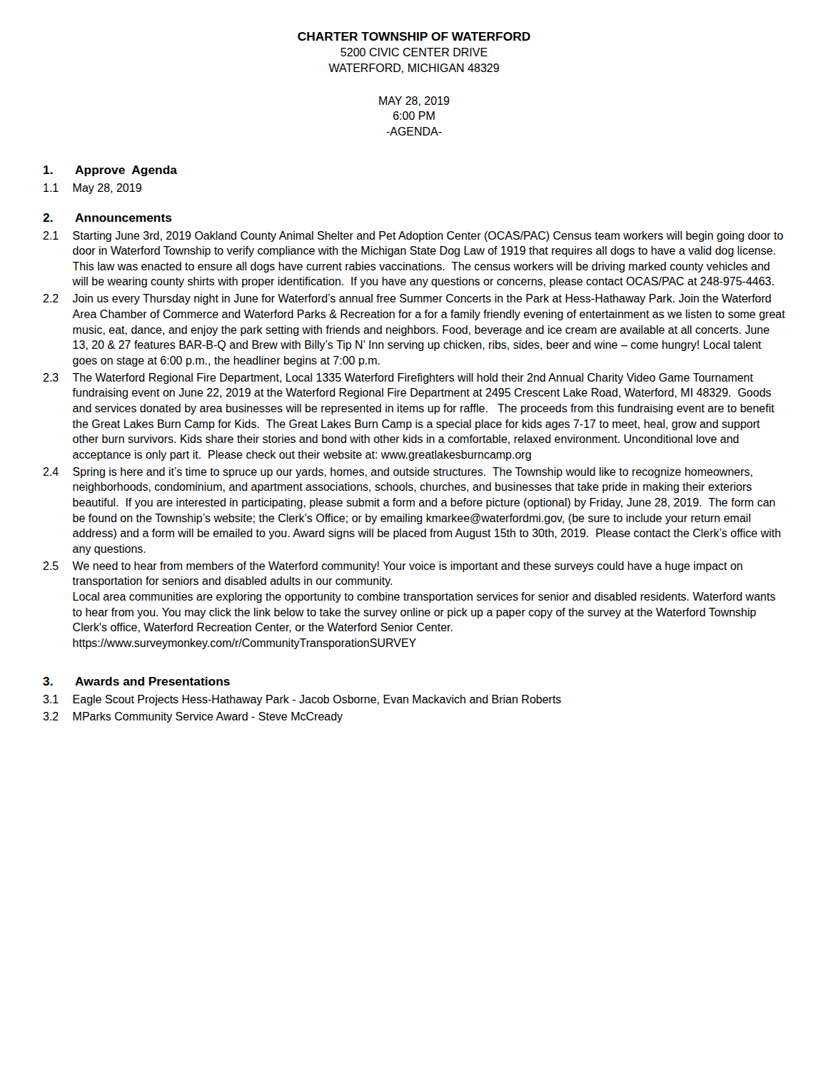CHARTER TOWNSHIP OF WATERFORD
5200 CIVIC CENTER DRIVE
WATERFORD, MICHIGAN 48329
MAY 28, 2019
6:00 PM
-AGENDA-
1.
Approve Agenda
1.1 May 28, 2019
2.
Announcements
2.1 Starting June 3rd, 2019 Oakland County Animal Shelter and Pet Adoption Center (OCAS/PAC) Census team workers will begin going door to door in Waterford Township to verify compliance with the Michigan State Dog Law of 1919 that requires all dogs to have a valid dog license. This law was enacted to ensure all dogs have current rabies vaccinations. The census workers will be driving marked county vehicles and will be wearing county shirts with proper identification. If you have any questions or concerns, please contact OCAS/PAC at 248-975-4463.
2.2 Join us every Thursday night in June for Waterford’s annual free Summer Concerts in the Park at Hess-Hathaway Park. Join the Waterford Area Chamber of Commerce and Waterford Parks & Recreation for a for a family friendly evening of entertainment as we listen to some great music, eat, dance, and enjoy the park setting with friends and neighbors. Food, beverage and ice cream are available at all concerts. June 13, 20 & 27 features BAR-B-Q and Brew with Billy’s Tip N’ Inn serving up chicken, ribs, sides, beer and wine – come hungry! Local talent goes on stage at 6:00 p.m., the headliner begins at 7:00 p.m.
2.3 The Waterford Regional Fire Department, Local 1335 Waterford Firefighters will hold their 2nd Annual Charity Video Game Tournament fundraising event on June 22, 2019 at the Waterford Regional Fire Department at 2495 Crescent Lake Road, Waterford, MI 48329. Goods and services donated by area businesses will be represented in items up for raffle. The proceeds from this fundraising event are to benefit the Great Lakes Burn Camp for Kids. The Great Lakes Burn Camp is a special place for kids ages 7-17 to meet, heal, grow and support other burn survivors. Kids share their stories and bond with other kids in a comfortable, relaxed environment. Unconditional love and acceptance is only part it. Please check out their website at: www.greatlakesburncamp.org
2.4 Spring is here and it’s time to spruce up our yards, homes, and outside structures. The Township would like to recognize homeowners, neighborhoods, condominium, and apartment associations, schools, churches, and businesses that take pride in making their exteriors beautiful. If you are interested in participating, please submit a form and a before picture (optional) by Friday, June 28, 2019. The form can be found on the Township’s website; the Clerk’s Office; or by emailing kmarkee@waterfordmi.gov, (be sure to include your return email address) and a form will be emailed to you. Award signs will be placed from August 15th to 30th, 2019. Please contact the Clerk’s office with any questions.
2.5
We need to hear from members of the Waterford community! Your voice is important and these surveys could have a huge impact on transportation for seniors and disabled adults in our community.
Local area communities are exploring the opportunity to combine transportation services for senior and disabled residents. Waterford wants to hear from you. You may click the link below to take the survey online or pick up a paper copy of the survey at the Waterford Township Clerk's office, Waterford Recreation Center, or the Waterford Senior Center.
https://www.surveymonkey.com/r/CommunityTransporationSURVEY
3.
Awards and Presentations
3.1 Eagle Scout Projects Hess-Hathaway Park - Jacob Osborne, Evan Mackavich and Brian Roberts
3.2 MParks Community Service Award - Steve McCready